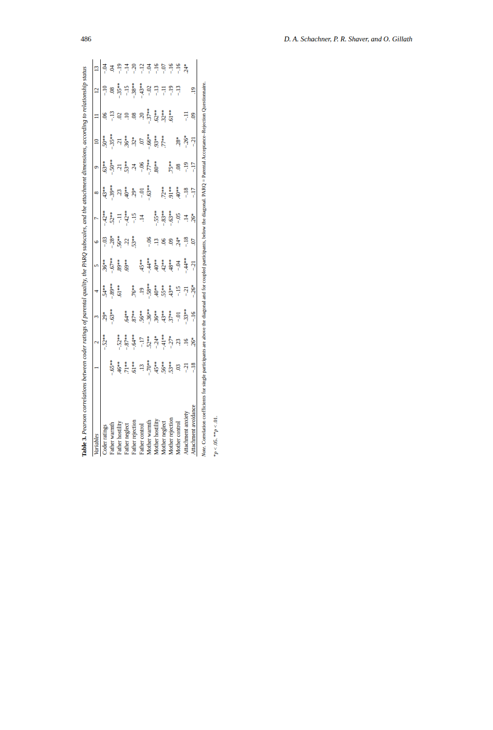486
D. A. Schachner, P. R. Shaver, and O. Gillath
Table 3. Pearson correlations between coder ratings of parental quality, the PARQ subscales, and the attachment dimensions, according to relationship status
| Variables | 1 | 2 | 3 | 4 | 5 | 6 | 7 | 8 | 9 | 10 | 11 | 12 | 13 |
| --- | --- | --- | --- | --- | --- | --- | --- | --- | --- | --- | --- | --- | --- |
| Coder ratings | | −.52** | .29* | .54** | .36** | −.03 | −.42** | .43** | .63** | .50** | .06 | −.10 | −.04 |
| Father warmth | −.65** | | −.63** | −.89** | −.67** | −.28* | .52** | −.39** | −.50** | −.35** | −.13 | .08 | .04 |
| Father hostility | .46** | −.52** | | .61** | .89** | .56** | −.11 | .23 | .21 | .21 | .02 | −.35** | −.19 |
| Father neglect | .71** | −.87** | .64** | | .69** | .22 | −.42** | .40** | .53** | .36** | .10 | −.15 | −.14 |
| Father rejection | .61** | −.64** | .87** | .76** | | .53** | −.15 | .29* | .24 | .32* | .08 | −.38** | −.20 |
| Father control | .13 | −.17 | .56** | .19 | .45** | | .14 | −.01 | −.06 | .07 | .20 | −.43** | −.12 |
| Mother warmth | −.70** | .52** | −.36** | −.58** | −.44** | −.06 | | −.63** | −.77** | −.66** | −.37** | −.02 | −.04 |
| Mother hostility | .45** | −.24* | .36** | .40** | .40** | .13 | −.55** | | .80** | .93** | .62** | −.13 | −.16 |
| Mother neglect | .56** | −.41** | .43** | .55** | .42** | .06 | −.83** | .72** | | .77** | .32** | −.11 | −.07 |
| Mother rejection | .53** | −.27* | .37** | .43** | .48** | .09 | −.63** | .91** | .75** | | .61** | −.19 | −.16 |
| Mother control | .03 | .23 | −.01 | −.15 | −.04 | .24* | −.05 | .40** | .08 | .28* | | −.13 | −.16 |
| Attachment anxiety | −.21 | .16 | −.33** | −.21 | −.44** | −.18 | .14 | −.18 | −.19 | −.26* | −.11 | | .24* |
| Attachment avoidance | −.18 | .26* | −.16 | −.26* | −.21 | .07 | .26* | −.17 | −.17 | −.21 | .09 | .19 | |
Note. Correlation coefficients for single participants are above the diagonal and for coupled participants, below the diagonal. PARQ = Parental Acceptance–Rejection Questionnaire.
*p < .05. **p < .01.